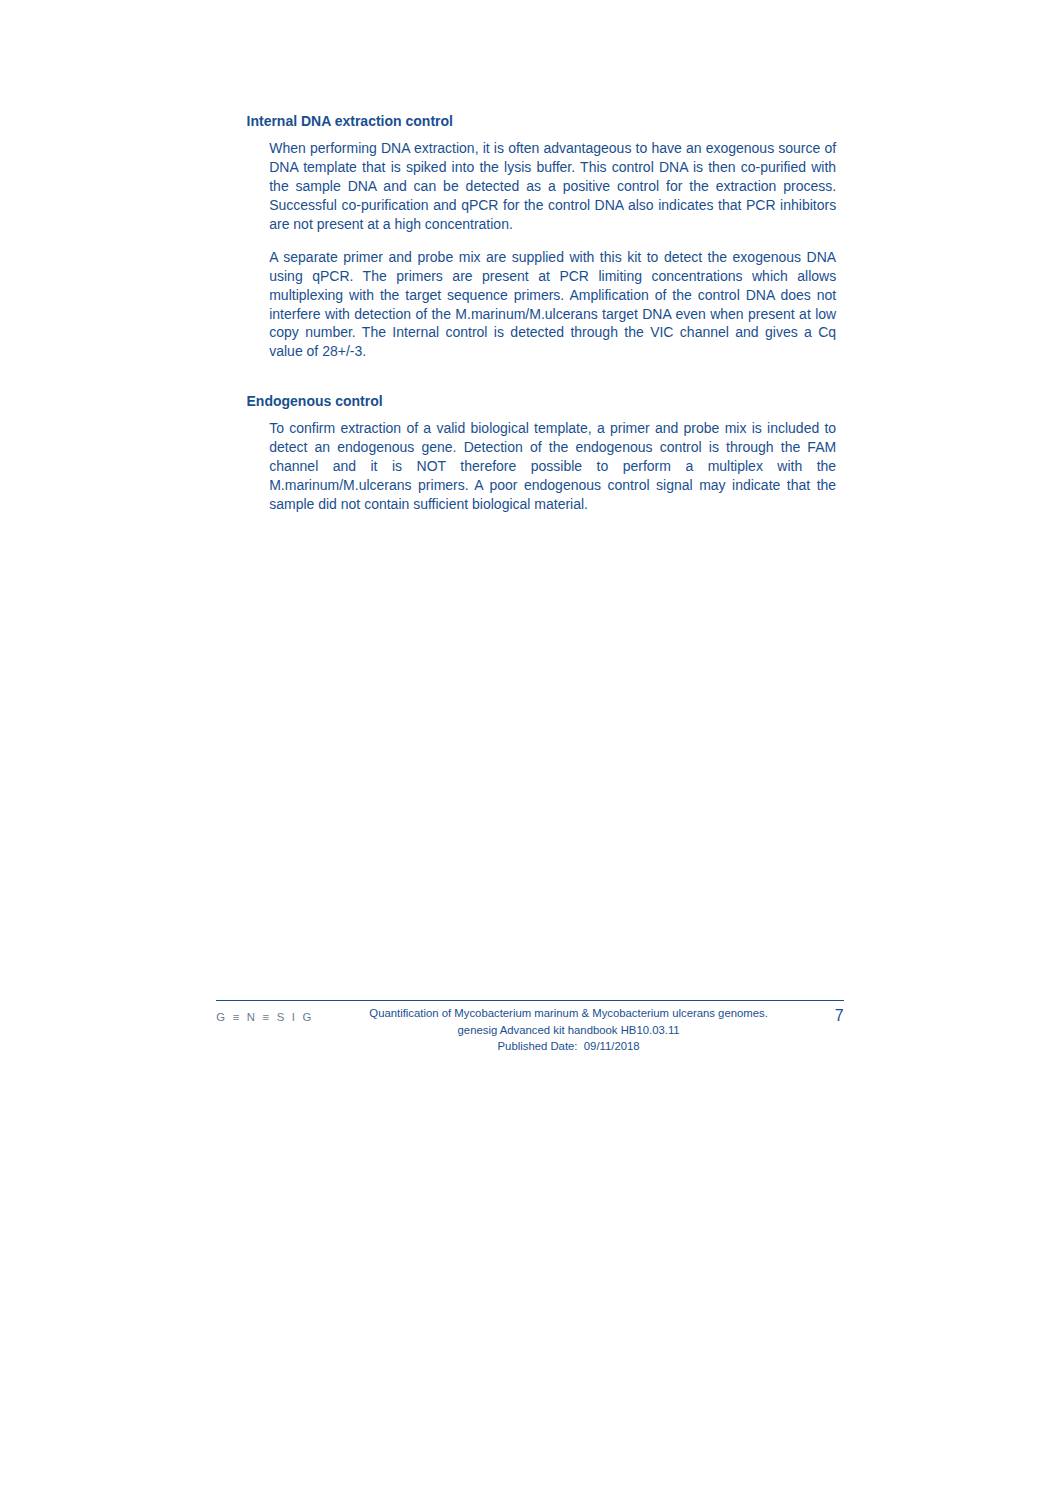Internal DNA extraction control
When performing DNA extraction, it is often advantageous to have an exogenous source of DNA template that is spiked into the lysis buffer. This control DNA is then co-purified with the sample DNA and can be detected as a positive control for the extraction process. Successful co-purification and qPCR for the control DNA also indicates that PCR inhibitors are not present at a high concentration.
A separate primer and probe mix are supplied with this kit to detect the exogenous DNA using qPCR. The primers are present at PCR limiting concentrations which allows multiplexing with the target sequence primers. Amplification of the control DNA does not interfere with detection of the M.marinum/M.ulcerans target DNA even when present at low copy number. The Internal control is detected through the VIC channel and gives a Cq value of 28+/-3.
Endogenous control
To confirm extraction of a valid biological template, a primer and probe mix is included to detect an endogenous gene. Detection of the endogenous control is through the FAM channel and it is NOT therefore possible to perform a multiplex with the M.marinum/M.ulcerans primers. A poor endogenous control signal may indicate that the sample did not contain sufficient biological material.
G ≡ N ≡ S I G
Quantification of Mycobacterium marinum & Mycobacterium ulcerans genomes.
genesig Advanced kit handbook HB10.03.11
Published Date: 09/11/2018
7